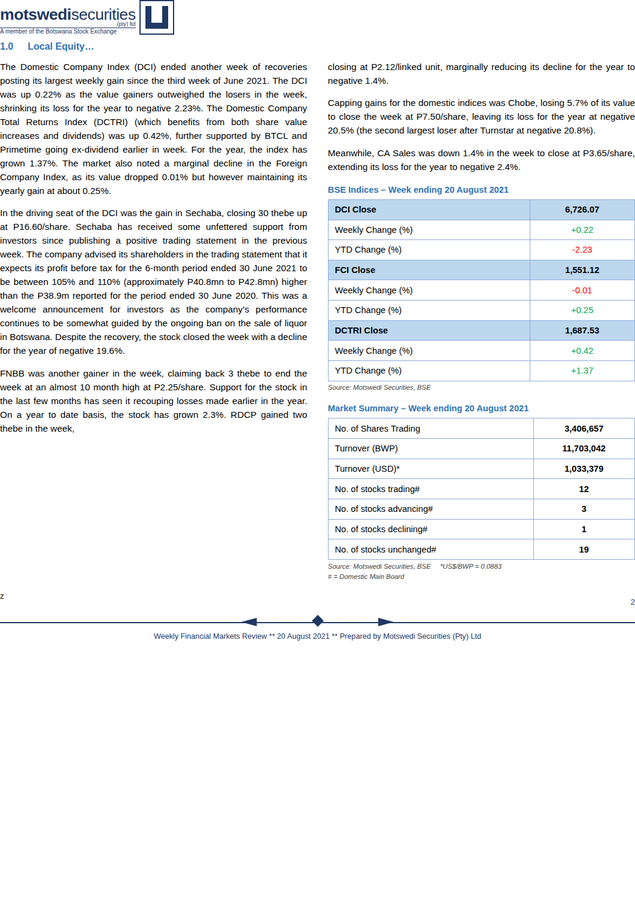motswedisecurities
(pty) ltd
A member of the Botswana Stock Exchange
1.0 Local Equity…
The Domestic Company Index (DCI) ended another week of recoveries posting its largest weekly gain since the third week of June 2021. The DCI was up 0.22% as the value gainers outweighed the losers in the week, shrinking its loss for the year to negative 2.23%. The Domestic Company Total Returns Index (DCTRI) (which benefits from both share value increases and dividends) was up 0.42%, further supported by BTCL and Primetime going ex-dividend earlier in week. For the year, the index has grown 1.37%. The market also noted a marginal decline in the Foreign Company Index, as its value dropped 0.01% but however maintaining its yearly gain at about 0.25%.
In the driving seat of the DCI was the gain in Sechaba, closing 30 thebe up at P16.60/share. Sechaba has received some unfettered support from investors since publishing a positive trading statement in the previous week. The company advised its shareholders in the trading statement that it expects its profit before tax for the 6-month period ended 30 June 2021 to be between 105% and 110% (approximately P40.8mn to P42.8mn) higher than the P38.9m reported for the period ended 30 June 2020. This was a welcome announcement for investors as the company’s performance continues to be somewhat guided by the ongoing ban on the sale of liquor in Botswana. Despite the recovery, the stock closed the week with a decline for the year of negative 19.6%.
FNBB was another gainer in the week, claiming back 3 thebe to end the week at an almost 10 month high at P2.25/share. Support for the stock in the last few months has seen it recouping losses made earlier in the year. On a year to date basis, the stock has grown 2.3%. RDCP gained two thebe in the week,
closing at P2.12/linked unit, marginally reducing its decline for the year to negative 1.4%.
Capping gains for the domestic indices was Chobe, losing 5.7% of its value to close the week at P7.50/share, leaving its loss for the year at negative 20.5% (the second largest loser after Turnstar at negative 20.8%).
Meanwhile, CA Sales was down 1.4% in the week to close at P3.65/share, extending its loss for the year to negative 2.4%.
BSE Indices – Week ending 20 August 2021
| DCI Close | 6,726.07 |
| Weekly Change (%) | +0.22 |
| YTD Change (%) | -2.23 |
| FCI Close | 1,551.12 |
| Weekly Change (%) | -0.01 |
| YTD Change (%) | +0.25 |
| DCTRI Close | 1,687.53 |
| Weekly Change (%) | +0.42 |
| YTD Change (%) | +1.37 |
Source: Motswedi Securities, BSE
Market Summary – Week ending 20 August 2021
| No. of Shares Trading | 3,406,657 |
| Turnover (BWP) | 11,703,042 |
| Turnover (USD)* | 1,033,379 |
| No. of stocks trading# | 12 |
| No. of stocks advancing# | 3 |
| No. of stocks declining# | 1 |
| No. of stocks unchanged# | 19 |
Source: Motswedi Securities, BSE *US$/BWP = 0.0883
# = Domestic Main Board
z
Weekly Financial Markets Review ** 20 August 2021 ** Prepared by Motswedi Securities (Pty) Ltd
2